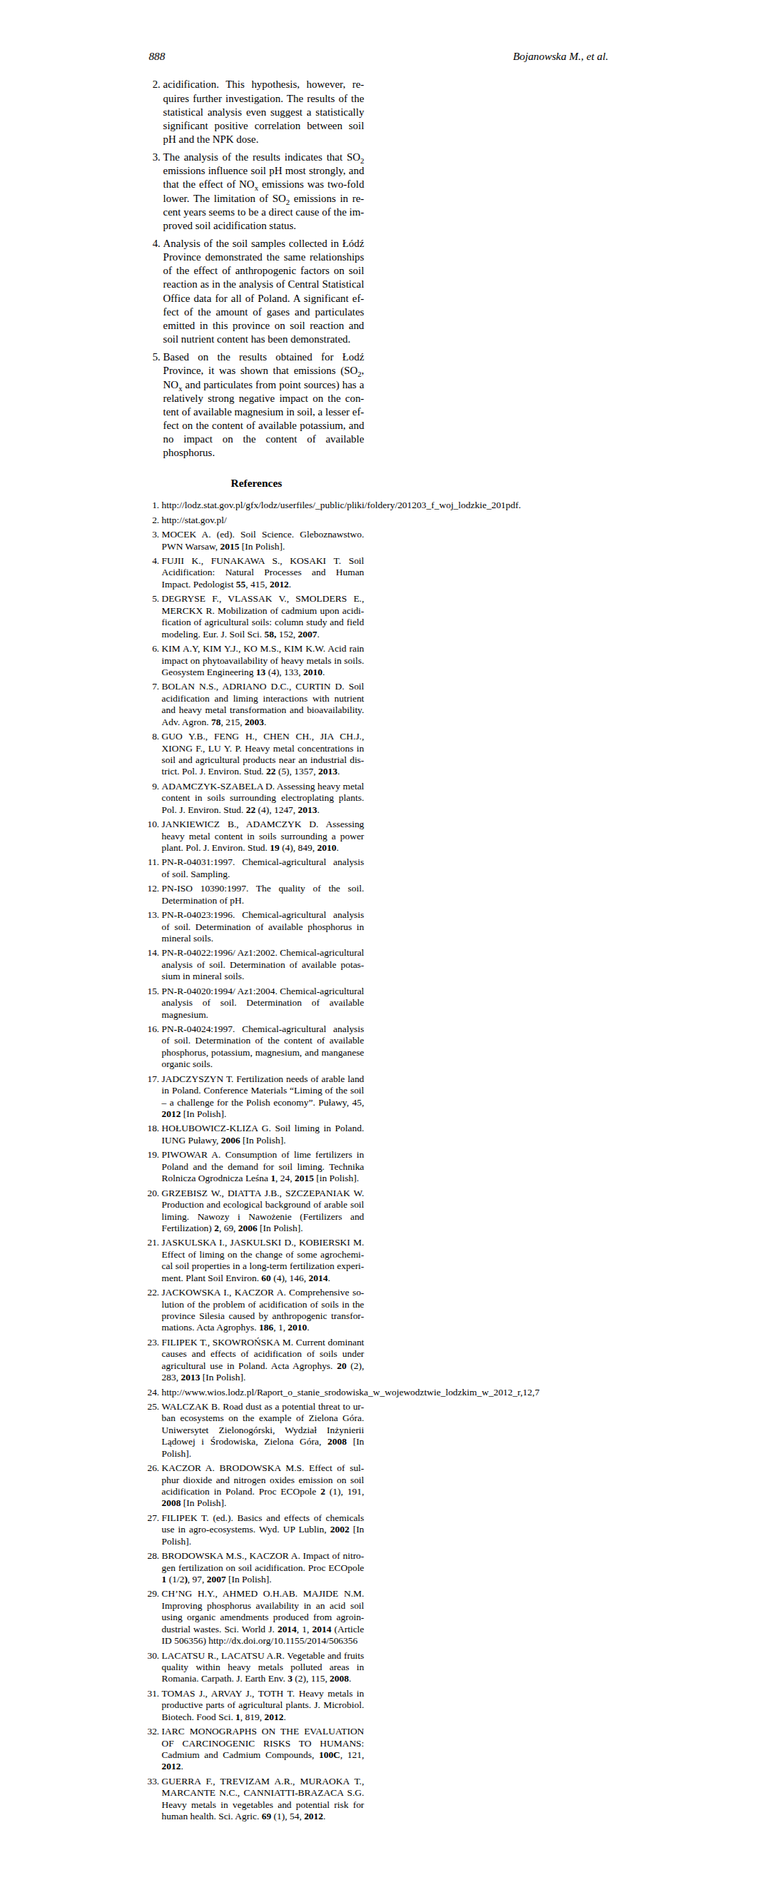888 Bojanowska M., et al.
acidification. This hypothesis, however, requires further investigation. The results of the statistical analysis even suggest a statistically significant positive correlation between soil pH and the NPK dose.
The analysis of the results indicates that SO2 emissions influence soil pH most strongly, and that the effect of NOx emissions was two-fold lower. The limitation of SO2 emissions in recent years seems to be a direct cause of the improved soil acidification status.
Analysis of the soil samples collected in Łódź Province demonstrated the same relationships of the effect of anthropogenic factors on soil reaction as in the analysis of Central Statistical Office data for all of Poland. A significant effect of the amount of gases and particulates emitted in this province on soil reaction and soil nutrient content has been demonstrated.
Based on the results obtained for Łodź Province, it was shown that emissions (SO2, NOx and particulates from point sources) has a relatively strong negative impact on the content of available magnesium in soil, a lesser effect on the content of available potassium, and no impact on the content of available phosphorus.
References
http://lodz.stat.gov.pl/gfx/lodz/userfiles/_public/pliki/foldery/201203_f_woj_lodzkie_201pdf.
http://stat.gov.pl/
MOCEK A. (ed). Soil Science. Gleboznawstwo. PWN Warsaw, 2015 [In Polish].
FUJII K., FUNAKAWA S., KOSAKI T. Soil Acidification: Natural Processes and Human Impact. Pedologist 55, 415, 2012.
DEGRYSE F., VLASSAK V., SMOLDERS E., MERCKX R. Mobilization of cadmium upon acidification of agricultural soils: column study and field modeling. Eur. J. Soil Sci. 58, 152, 2007.
KIM A.Y, KIM Y.J., KO M.S., KIM K.W. Acid rain impact on phytoavailability of heavy metals in soils. Geosystem Engineering 13 (4), 133, 2010.
BOLAN N.S., ADRIANO D.C., CURTIN D. Soil acidification and liming interactions with nutrient and heavy metal transformation and bioavailability. Adv. Agron. 78, 215, 2003.
GUO Y.B., FENG H., CHEN CH., JIA CH.J., XIONG F., LU Y. P. Heavy metal concentrations in soil and agricultural products near an industrial district. Pol. J. Environ. Stud. 22 (5), 1357, 2013.
ADAMCZYK-SZABELA D. Assessing heavy metal content in soils surrounding electroplating plants. Pol. J. Environ. Stud. 22 (4), 1247, 2013.
JANKIEWICZ B., ADAMCZYK D. Assessing heavy metal content in soils surrounding a power plant. Pol. J. Environ. Stud. 19 (4), 849, 2010.
PN-R-04031:1997. Chemical-agricultural analysis of soil. Sampling.
PN-ISO 10390:1997. The quality of the soil. Determination of pH.
PN-R-04023:1996. Chemical-agricultural analysis of soil. Determination of available phosphorus in mineral soils.
PN-R-04022:1996/ Az1:2002. Chemical-agricultural analysis of soil. Determination of available potassium in mineral soils.
PN-R-04020:1994/ Az1:2004. Chemical-agricultural analysis of soil. Determination of available magnesium.
PN-R-04024:1997. Chemical-agricultural analysis of soil. Determination of the content of available phosphorus, potassium, magnesium, and manganese organic soils.
JADCZYSZYN T. Fertilization needs of arable land in Poland. Conference Materials “Liming of the soil – a challenge for the Polish economy”. Puławy, 45, 2012 [In Polish].
HOŁUBOWICZ-KLIZA G. Soil liming in Poland. IUNG Puławy, 2006 [In Polish].
PIWOWAR A. Consumption of lime fertilizers in Poland and the demand for soil liming. Technika Rolnicza Ogrodnicza Leśna 1, 24, 2015 [in Polish].
GRZEBISZ W., DIATTA J.B., SZCZEPANIAK W. Production and ecological background of arable soil liming. Nawozy i Nawożenie (Fertilizers and Fertilization) 2, 69, 2006 [In Polish].
JASKULSKA I., JASKULSKI D., KOBIERSKI M. Effect of liming on the change of some agrochemical soil properties in a long-term fertilization experiment. Plant Soil Environ. 60 (4), 146, 2014.
JACKOWSKA I., KACZOR A. Comprehensive solution of the problem of acidification of soils in the province Silesia caused by anthropogenic transformations. Acta Agrophys. 186, 1, 2010.
FILIPEK T., SKOWROŃSKA M. Current dominant causes and effects of acidification of soils under agricultural use in Poland. Acta Agrophys. 20 (2), 283, 2013 [In Polish].
http://www.wios.lodz.pl/Raport_o_stanie_srodowiska_w_wojewodztwie_lodzkim_w_2012_r,12,7
WALCZAK B. Road dust as a potential threat to urban ecosystems on the example of Zielona Góra. Uniwersytet Zielonogórski, Wydział Inżynierii Lądowej i Środowiska, Zielona Góra, 2008 [In Polish].
KACZOR A. BRODOWSKA M.S. Effect of sulphur dioxide and nitrogen oxides emission on soil acidification in Poland. Proc ECOpole 2 (1), 191, 2008 [In Polish].
FILIPEK T. (ed.). Basics and effects of chemicals use in agro-ecosystems. Wyd. UP Lublin, 2002 [In Polish].
BRODOWSKA M.S., KACZOR A. Impact of nitrogen fertilization on soil acidification. Proc ECOpole 1 (1/2), 97, 2007 [In Polish].
CH’NG H.Y., AHMED O.H.AB. MAJIDE N.M. Improving phosphorus availability in an acid soil using organic amendments produced from agroindustrial wastes. Sci. World J. 2014, 1, 2014 (Article ID 506356) http://dx.doi.org/10.1155/2014/506356
LACATSU R., LACATSU A.R. Vegetable and fruits quality within heavy metals polluted areas in Romania. Carpath. J. Earth Env. 3 (2), 115, 2008.
TOMAS J., ARVAY J., TOTH T. Heavy metals in productive parts of agricultural plants. J. Microbiol. Biotech. Food Sci. 1, 819, 2012.
IARC MONOGRAPHS ON THE EVALUATION OF CARCINOGENIC RISKS TO HUMANS: Cadmium and Cadmium Compounds, 100C, 121, 2012.
GUERRA F., TREVIZAM A.R., MURAOKA T., MARCANTE N.C., CANNIATTI-BRAZACA S.G. Heavy metals in vegetables and potential risk for human health. Sci. Agric. 69 (1), 54, 2012.